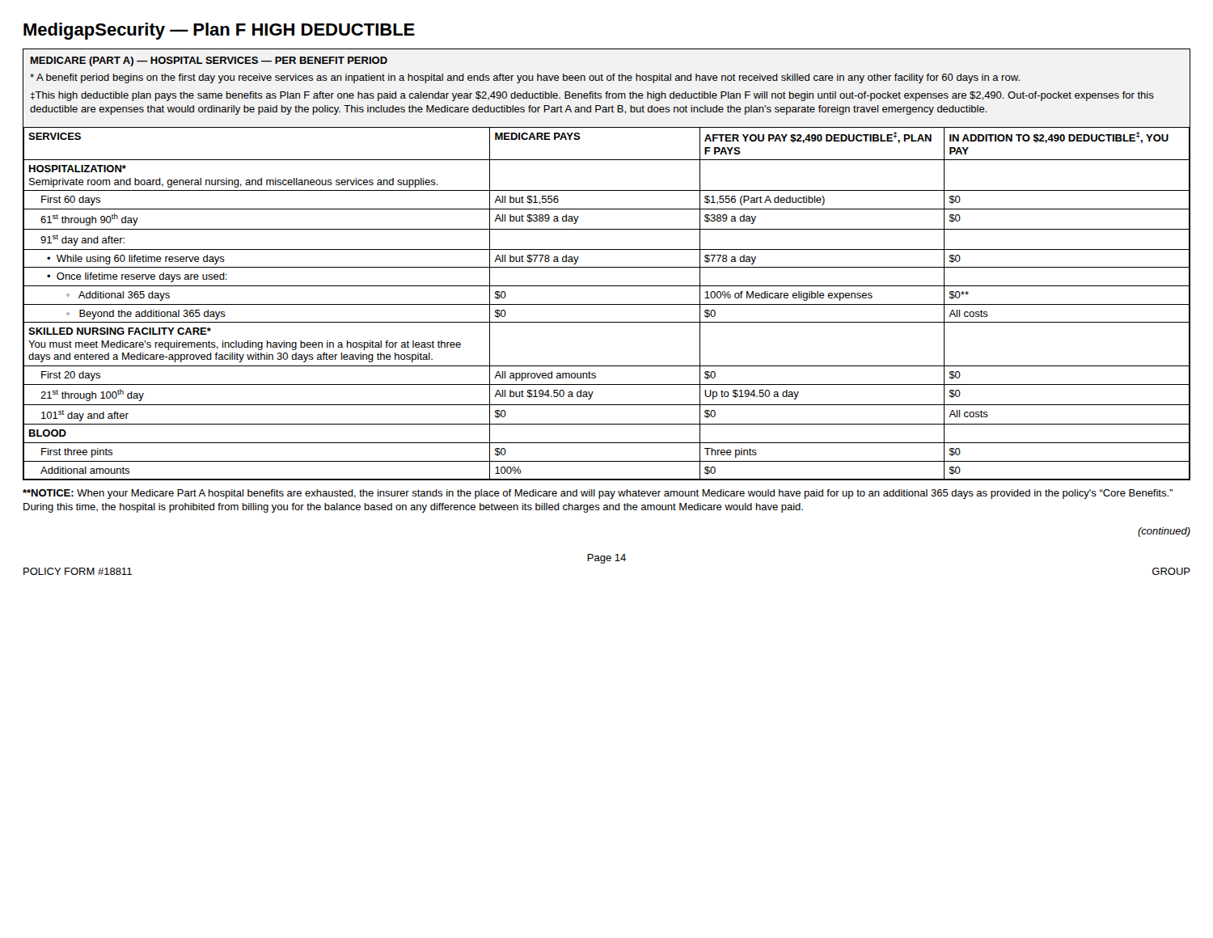MedigapSecurity — Plan F HIGH DEDUCTIBLE
MEDICARE (PART A) — HOSPITAL SERVICES — PER BENEFIT PERIOD
* A benefit period begins on the first day you receive services as an inpatient in a hospital and ends after you have been out of the hospital and have not received skilled care in any other facility for 60 days in a row.
‡This high deductible plan pays the same benefits as Plan F after one has paid a calendar year $2,490 deductible. Benefits from the high deductible Plan F will not begin until out-of-pocket expenses are $2,490. Out-of-pocket expenses for this deductible are expenses that would ordinarily be paid by the policy. This includes the Medicare deductibles for Part A and Part B, but does not include the plan's separate foreign travel emergency deductible.
| SERVICES | MEDICARE PAYS | AFTER YOU PAY $2,490 DEDUCTIBLE ‡ , PLAN F PAYS | IN ADDITION TO $2,490 DEDUCTIBLE ‡ , YOU PAY |
| --- | --- | --- | --- |
| HOSPITALIZATION* Semiprivate room and board, general nursing, and miscellaneous services and supplies. | | | |
| First 60 days | All but $1,556 | $1,556 (Part A deductible) | $0 |
| 61 st through 90 th day | All but $389 a day | $389 a day | $0 |
| 91 st day and after: | | | |
| • While using 60 lifetime reserve days | All but $778 a day | $778 a day | $0 |
| • Once lifetime reserve days are used: | | | |
| ◦ Additional 365 days | $0 | 100% of Medicare eligible expenses | $0** |
| ◦ Beyond the additional 365 days | $0 | $0 | All costs |
| SKILLED NURSING FACILITY CARE* You must meet Medicare's requirements, including having been in a hospital for at least three days and entered a Medicare-approved facility within 30 days after leaving the hospital. | | | |
| First 20 days | All approved amounts | $0 | $0 |
| 21 st through 100 th day | All but $194.50 a day | Up to $194.50 a day | $0 |
| 101 st day and after | $0 | $0 | All costs |
| BLOOD | | | |
| First three pints | $0 | Three pints | $0 |
| Additional amounts | 100% | $0 | $0 |
**NOTICE: When your Medicare Part A hospital benefits are exhausted, the insurer stands in the place of Medicare and will pay whatever amount Medicare would have paid for up to an additional 365 days as provided in the policy's “Core Benefits.” During this time, the hospital is prohibited from billing you for the balance based on any difference between its billed charges and the amount Medicare would have paid.
(continued)
Page 14
POLICY FORM #18811
GROUP